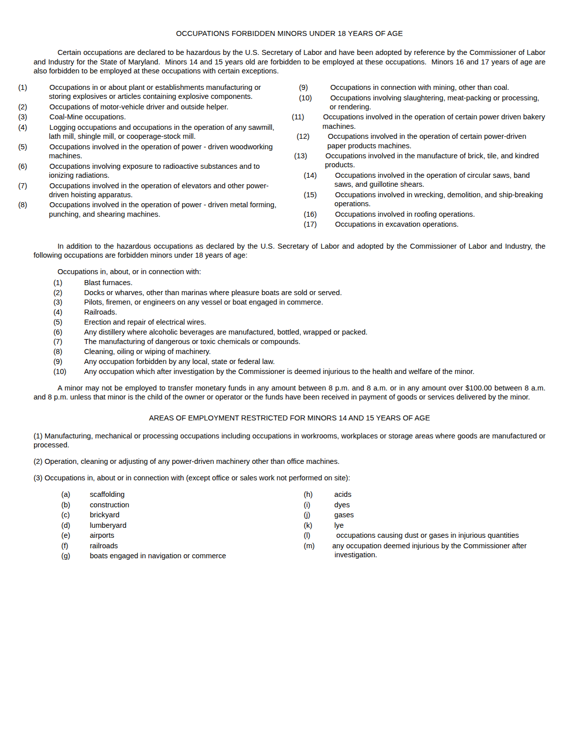OCCUPATIONS FORBIDDEN MINORS UNDER 18 YEARS OF AGE
Certain occupations are declared to be hazardous by the U.S. Secretary of Labor and have been adopted by reference by the Commissioner of Labor and Industry for the State of Maryland. Minors 14 and 15 years old are forbidden to be employed at these occupations. Minors 16 and 17 years of age are also forbidden to be employed at these occupations with certain exceptions.
(1) Occupations in or about plant or establishments manufacturing or storing explosives or articles containing explosive components.
(2) Occupations of motor-vehicle driver and outside helper.
(3) Coal-Mine occupations.
(4) Logging occupations and occupations in the operation of any sawmill, lath mill, shingle mill, or cooperage-stock mill.
(5) Occupations involved in the operation of power - driven woodworking machines.
(6) Occupations involving exposure to radioactive substances and to ionizing radiations.
(7) Occupations involved in the operation of elevators and other power-driven hoisting apparatus.
(8) Occupations involved in the operation of power - driven metal forming, punching, and shearing machines.
(9) Occupations in connection with mining, other than coal.
(10) Occupations involving slaughtering, meat-packing or processing, or rendering.
(11) Occupations involved in the operation of certain power driven bakery machines.
(12) Occupations involved in the operation of certain power-driven paper products machines.
(13) Occupations involved in the manufacture of brick, tile, and kindred products.
(14) Occupations involved in the operation of circular saws, band saws, and guillotine shears.
(15) Occupations involved in wrecking, demolition, and ship-breaking operations.
(16) Occupations involved in roofing operations.
(17) Occupations in excavation operations.
In addition to the hazardous occupations as declared by the U.S. Secretary of Labor and adopted by the Commissioner of Labor and Industry, the following occupations are forbidden minors under 18 years of age:
Occupations in, about, or in connection with:
(1) Blast furnaces.
(2) Docks or wharves, other than marinas where pleasure boats are sold or served.
(3) Pilots, firemen, or engineers on any vessel or boat engaged in commerce.
(4) Railroads.
(5) Erection and repair of electrical wires.
(6) Any distillery where alcoholic beverages are manufactured, bottled, wrapped or packed.
(7) The manufacturing of dangerous or toxic chemicals or compounds.
(8) Cleaning, oiling or wiping of machinery.
(9) Any occupation forbidden by any local, state or federal law.
(10) Any occupation which after investigation by the Commissioner is deemed injurious to the health and welfare of the minor.
A minor may not be employed to transfer monetary funds in any amount between 8 p.m. and 8 a.m. or in any amount over $100.00 between 8 a.m. and 8 p.m. unless that minor is the child of the owner or operator or the funds have been received in payment of goods or services delivered by the minor.
AREAS OF EMPLOYMENT RESTRICTED FOR MINORS 14 AND 15 YEARS OF AGE
(1) Manufacturing, mechanical or processing occupations including occupations in workrooms, workplaces or storage areas where goods are manufactured or processed.
(2) Operation, cleaning or adjusting of any power-driven machinery other than office machines.
(3) Occupations in, about or in connection with (except office or sales work not performed on site):
(a) scaffolding
(b) construction
(c) brickyard
(d) lumberyard
(e) airports
(f) railroads
(g) boats engaged in navigation or commerce
(h) acids
(i) dyes
(j) gases
(k) lye
(l) occupations causing dust or gases in injurious quantities
(m) any occupation deemed injurious by the Commissioner after investigation.